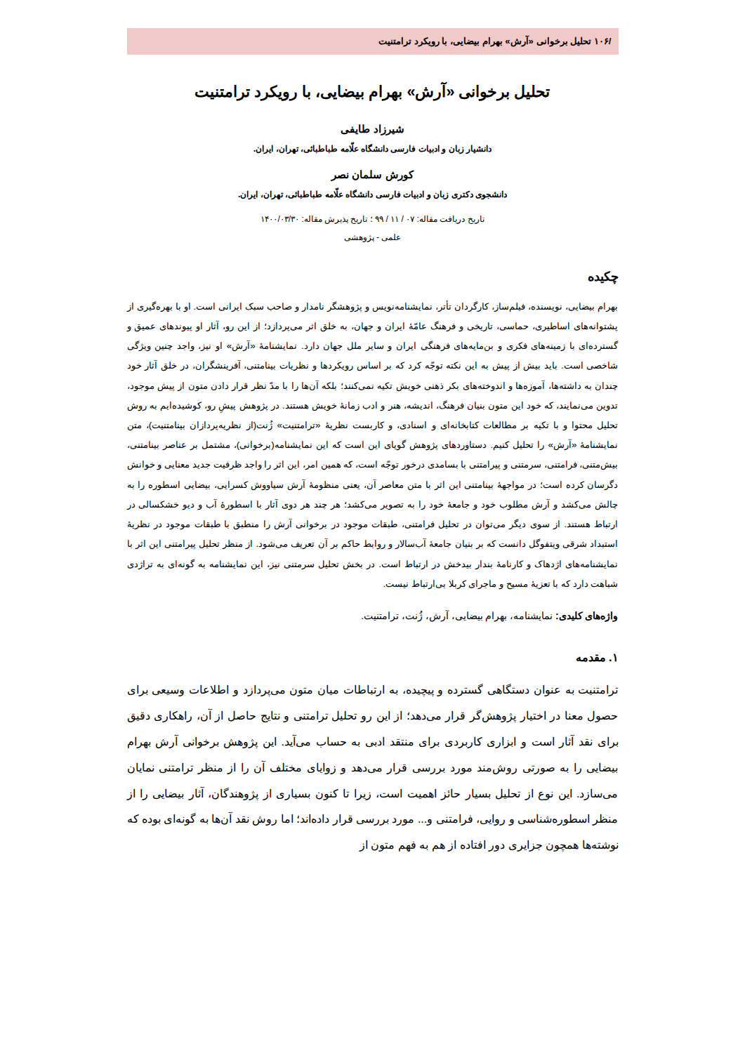/۱۰۶ تحلیل برخوانی «آرش» بهرام بیضایی، با رویکرد ترامتنیت
تحلیل برخوانی «آرش» بهرام بیضایی، با رویکرد ترامتنیت
شیرزاد طایفی
دانشیار زبان و ادبیات فارسی دانشگاه علّامه طباطبائی، تهران، ایران.
کورش سلمان نصر
دانشجوی دکتری زبان و ادبیات فارسی دانشگاه علّامه طباطبائی، تهران، ایران.
تاریخ دریافت مقاله: ۰۷ / ۱۱ / ۹۹ ؛ تاریخ پذیرش مقاله: ۱۴۰۰/۰۳/۳۰
علمی - پژوهشی
چکیده
بهرام بیضایی، نویسنده، فیلم‌ساز، کارگردان تأتر، نمایشنامه‌نویس و پژوهشگر نامدار و صاحب سبک ایرانی است. او با بهره‌گیری از پشتوانه‌های اساطیری، حماسی، تاریخی و فرهنگ عامّۀ ایران و جهان، به خلق اثر می‌پردازد؛ از این رو، آثار او پیوندهای عمیق و گسترده‌ای با زمینه‌های فکری و بن‌مایه‌های فرهنگی ایران و سایر ملل جهان دارد. نمایشنامۀ «آرش» او نیز، واجد چنین ویژگی شاخصی است. باید بیش از پیش به این نکته توجّه کرد که بر اساس رویکردها و نظریات بینامتنی، آفرینشگران، در خلق آثار خود چندان به داشته‌ها، آموزه‌ها و اندوخته‌های بکر ذهنی خویش تکیه نمی‌کنند؛ بلکه آن‌ها را با مدّ نظر قرار دادن متون از پیش موجود، تدوین می‌نمایند، که خود این متون بنیان فرهنگ، اندیشه، هنر و ادب زمانۀ خویش هستند. در پژوهش پیشِ رو، کوشیده‌ایم به روش تحلیل محتوا و با تکیه بر مطالعات کتابخانه‌ای و اسنادی، و کاربست نظریۀ «ترامتنیت» ژُنت(از نظریه‌پردازان بینامتنیت)، متن نمایشنامۀ «آرش» را تحلیل کنیم. دستاوردهای پژوهش گویای این است که این نمایشنامه(برخوانی)، مشتمل بر عناصر بینامتنی، بیش‌متنی، فرامتنی، سرمتنی و پیرامتنی با بسامدی درخور توجّه است، که همین امر، این اثر را واجد ظرفیت جدید معنایی و خوانش دگرسان کرده است؛ در مواجهۀ بینامتنی این اثر با متن معاصر آن، یعنی منظومۀ آرش سیاووش کسرایی، بیضایی اسطوره را به چالش می‌کشد و آرش مطلوب خود و جامعۀ خود را به تصویر می‌کشد؛ هر چند هر دوی آثار با اسطورۀ آب و دیو خشکسالی در ارتباط هستند. از سوی دیگر می‌توان در تحلیل فرامتنی، طبقات موجود در برخوانی آرش را منطبق با طبقات موجود در نظریۀ استبداد شرقی ویتفوگل دانست که بر بنیان جامعۀ آب‌سالار و روابط حاکم بر آن تعریف می‌شود. از منظر تحلیل پیرامتنی این اثر با نمایشنامه‌های اژدهاک و کارنامۀ بندار بیدخش در ارتباط است. در بخش تحلیل سرمتنی نیز، این نمایشنامه به گونه‌ای به تراژدی شباهت دارد که با تعزیۀ مسیح و ماجرای کربلا بی‌ارتباط نیست.
واژه‌های کلیدی: نمایشنامه، بهرام بیضایی، آرش، ژُنت، ترامتنیت.
۱. مقدمه
ترامتنیت به عنوان دستگاهی گسترده و پیچیده، به ارتباطات میان متون می‌پردازد و اطلاعات وسیعی برای حصول معنا در اختیار پژوهش‌گر قرار می‌دهد؛ از این رو تحلیل ترامتنی و نتایج حاصل از آن، راهکاری دقیق برای نقد آثار است و ابزاری کاربردی برای منتقد ادبی به حساب می‌آید. این پژوهش برخوانی آرش بهرام بیضایی را به صورتی روش‌مند مورد بررسی قرار می‌دهد و زوایای مختلف آن را از منظر ترامتنی نمایان می‌سازد. این نوع از تحلیل بسیار حائز اهمیت است، زیرا تا کنون بسیاری از پژوهندگان، آثار بیضایی را از منظر اسطوره‌شناسی و روایی، فرامتنی و... مورد بررسی قرار داده‌اند؛ اما روش نقد آن‌ها به گونه‌ای بوده که نوشته‌ها همچون جزایری دور افتاده از هم به فهم متون از